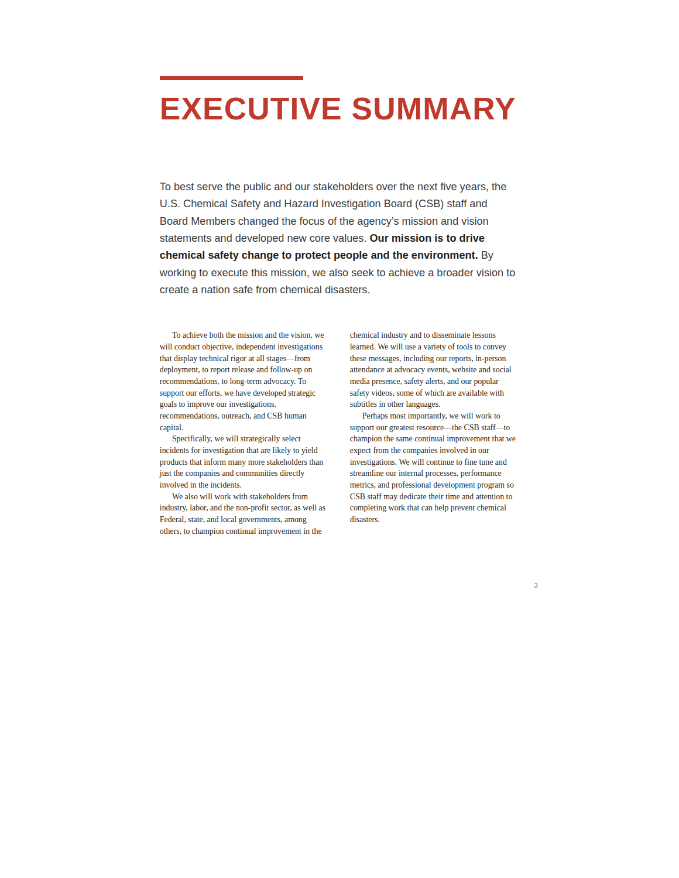EXECUTIVE SUMMARY
To best serve the public and our stakeholders over the next five years, the U.S. Chemical Safety and Hazard Investigation Board (CSB) staff and Board Members changed the focus of the agency’s mission and vision statements and developed new core values. Our mission is to drive chemical safety change to protect people and the environment. By working to execute this mission, we also seek to achieve a broader vision to create a nation safe from chemical disasters.
To achieve both the mission and the vision, we will conduct objective, independent investigations that display technical rigor at all stages—from deployment, to report release and follow-up on recommendations, to long-term advocacy. To support our efforts, we have developed strategic goals to improve our investigations, recommendations, outreach, and CSB human capital.
Specifically, we will strategically select incidents for investigation that are likely to yield products that inform many more stakeholders than just the companies and communities directly involved in the incidents.
We also will work with stakeholders from industry, labor, and the non-profit sector, as well as Federal, state, and local governments, among others, to champion continual improvement in the chemical industry and to disseminate lessons learned. We will use a variety of tools to convey these messages, including our reports, in-person attendance at advocacy events, website and social media presence, safety alerts, and our popular safety videos, some of which are available with subtitles in other languages.
Perhaps most importantly, we will work to support our greatest resource—the CSB staff—to champion the same continual improvement that we expect from the companies involved in our investigations. We will continue to fine tune and streamline our internal processes, performance metrics, and professional development program so CSB staff may dedicate their time and attention to completing work that can help prevent chemical disasters.
3